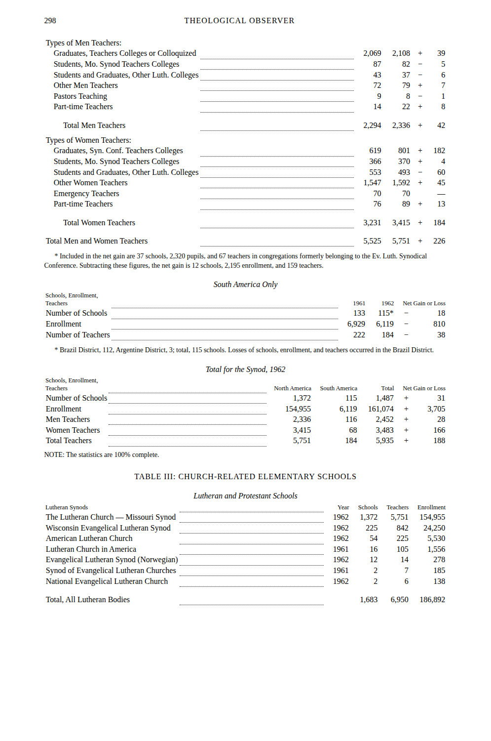298
THEOLOGICAL OBSERVER
| Types of Men Teachers: |
| Graduates, Teachers Colleges or Colloquized | | 2,069 | 2,108 | + | 39 |
| Students, Mo. Synod Teachers Colleges | | 87 | 82 | − | 5 |
| Students and Graduates, Other Luth. Colleges | | 43 | 37 | − | 6 |
| Other Men Teachers | | 72 | 79 | + | 7 |
| Pastors Teaching | | 9 | 8 | − | 1 |
| Part-time Teachers | | 14 | 22 | + | 8 |
| Total Men Teachers | | 2,294 | 2,336 | + | 42 |
| Types of Women Teachers: |
| Graduates, Syn. Conf. Teachers Colleges | | 619 | 801 | + | 182 |
| Students, Mo. Synod Teachers Colleges | | 366 | 370 | + | 4 |
| Students and Graduates, Other Luth. Colleges | | 553 | 493 | − | 60 |
| Other Women Teachers | | 1,547 | 1,592 | + | 45 |
| Emergency Teachers | | 70 | 70 | | — |
| Part-time Teachers | | 76 | 89 | + | 13 |
| Total Women Teachers | | 3,231 | 3,415 | + | 184 |
| Total Men and Women Teachers | | 5,525 | 5,751 | + | 226 |
* Included in the net gain are 37 schools, 2,320 pupils, and 67 teachers in congregations formerly belonging to the Ev. Luth. Synodical Conference. Subtracting these figures, the net gain is 12 schools, 2,195 enrollment, and 159 teachers.
South America Only
| Schools, Enrollment, Teachers | | 1961 | 1962 | Net Gain or Loss |
| Number of Schools | | 133 | 115* | − | 18 |
| Enrollment | | 6,929 | 6,119 | − | 810 |
| Number of Teachers | | 222 | 184 | − | 38 |
* Brazil District, 112, Argentine District, 3; total, 115 schools. Losses of schools, enrollment, and teachers occurred in the Brazil District.
Total for the Synod, 1962
| Schools, Enrollment, Teachers | | North America | South America | Total | Net Gain or Loss |
| Number of Schools | | 1,372 | 115 | 1,487 | + | 31 |
| Enrollment | | 154,955 | 6,119 | 161,074 | + | 3,705 |
| Men Teachers | | 2,336 | 116 | 2,452 | + | 28 |
| Women Teachers | | 3,415 | 68 | 3,483 | + | 166 |
| Total Teachers | | 5,751 | 184 | 5,935 | + | 188 |
NOTE: The statistics are 100% complete.
TABLE III: CHURCH-RELATED ELEMENTARY SCHOOLS
Lutheran and Protestant Schools
| Lutheran Synods | | Year | Schools | Teachers | Enrollment |
| The Lutheran Church — Missouri Synod | | 1962 | 1,372 | 5,751 | 154,955 |
| Wisconsin Evangelical Lutheran Synod | | 1962 | 225 | 842 | 24,250 |
| American Lutheran Church | | 1962 | 54 | 225 | 5,530 |
| Lutheran Church in America | | 1961 | 16 | 105 | 1,556 |
| Evangelical Lutheran Synod (Norwegian) | | 1962 | 12 | 14 | 278 |
| Synod of Evangelical Lutheran Churches | | 1961 | 2 | 7 | 185 |
| National Evangelical Lutheran Church | | 1962 | 2 | 6 | 138 |
| Total, All Lutheran Bodies | | | 1,683 | 6,950 | 186,892 |